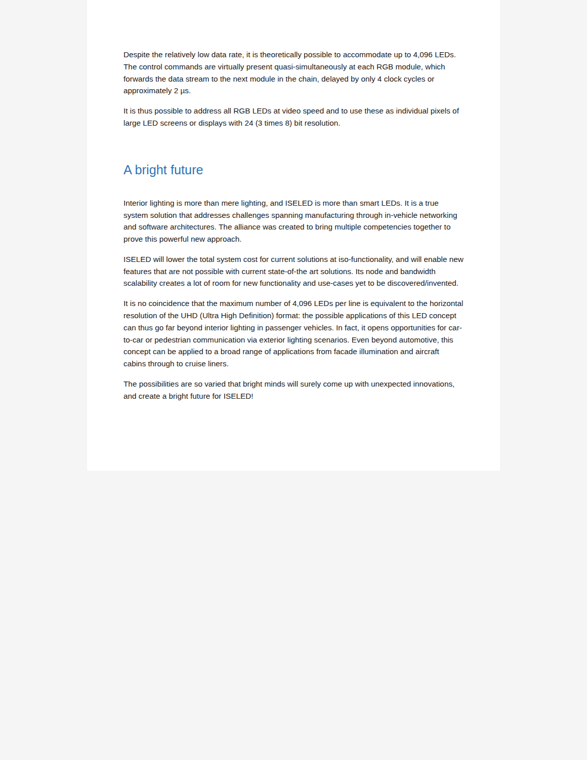Despite the relatively low data rate, it is theoretically possible to accommodate up to 4,096 LEDs. The control commands are virtually present quasi-simultaneously at each RGB module, which forwards the data stream to the next module in the chain, delayed by only 4 clock cycles or approximately 2 µs.
It is thus possible to address all RGB LEDs at video speed and to use these as individual pixels of large LED screens or displays with 24 (3 times 8) bit resolution.
A bright future
Interior lighting is more than mere lighting, and ISELED is more than smart LEDs. It is a true system solution that addresses challenges spanning manufacturing through in-vehicle networking and software architectures. The alliance was created to bring multiple competencies together to prove this powerful new approach.
ISELED will lower the total system cost for current solutions at iso-functionality, and will enable new features that are not possible with current state-of-the art solutions. Its node and bandwidth scalability creates a lot of room for new functionality and use-cases yet to be discovered/invented.
It is no coincidence that the maximum number of 4,096 LEDs per line is equivalent to the horizontal resolution of the UHD (Ultra High Definition) format: the possible applications of this LED concept can thus go far beyond interior lighting in passenger vehicles. In fact, it opens opportunities for car-to-car or pedestrian communication via exterior lighting scenarios. Even beyond automotive, this concept can be applied to a broad range of applications from facade illumination and aircraft cabins through to cruise liners.
The possibilities are so varied that bright minds will surely come up with unexpected innovations, and create a bright future for ISELED!